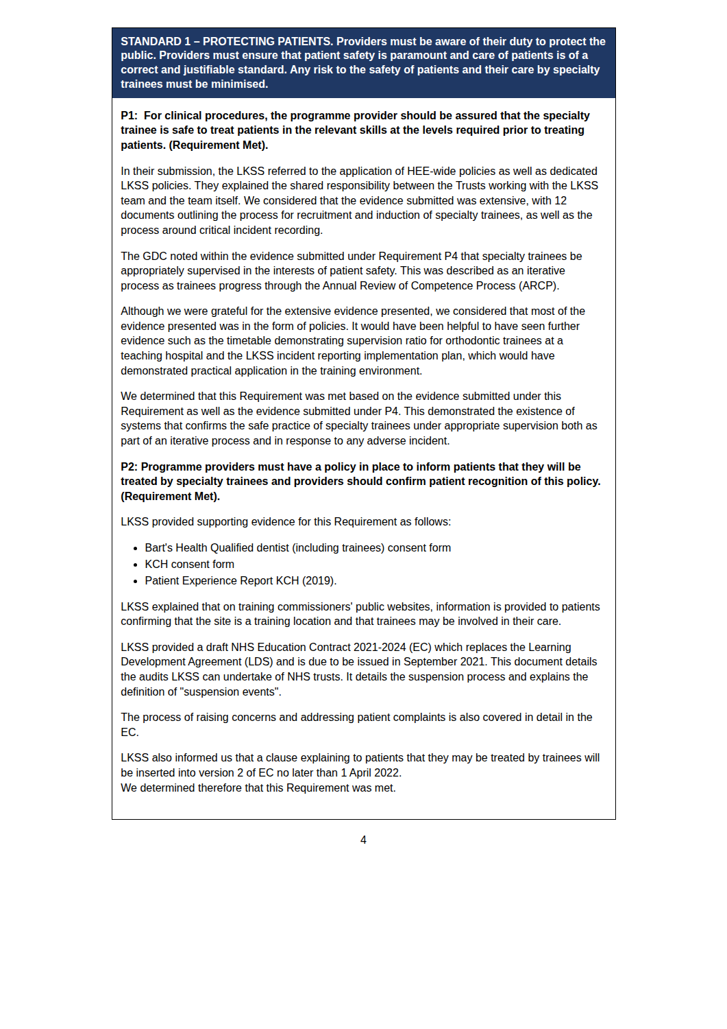STANDARD 1 – PROTECTING PATIENTS. Providers must be aware of their duty to protect the public. Providers must ensure that patient safety is paramount and care of patients is of a correct and justifiable standard. Any risk to the safety of patients and their care by specialty trainees must be minimised.
P1: For clinical procedures, the programme provider should be assured that the specialty trainee is safe to treat patients in the relevant skills at the levels required prior to treating patients. (Requirement Met).
In their submission, the LKSS referred to the application of HEE-wide policies as well as dedicated LKSS policies. They explained the shared responsibility between the Trusts working with the LKSS team and the team itself. We considered that the evidence submitted was extensive, with 12 documents outlining the process for recruitment and induction of specialty trainees, as well as the process around critical incident recording.
The GDC noted within the evidence submitted under Requirement P4 that specialty trainees be appropriately supervised in the interests of patient safety. This was described as an iterative process as trainees progress through the Annual Review of Competence Process (ARCP).
Although we were grateful for the extensive evidence presented, we considered that most of the evidence presented was in the form of policies. It would have been helpful to have seen further evidence such as the timetable demonstrating supervision ratio for orthodontic trainees at a teaching hospital and the LKSS incident reporting implementation plan, which would have demonstrated practical application in the training environment.
We determined that this Requirement was met based on the evidence submitted under this Requirement as well as the evidence submitted under P4. This demonstrated the existence of systems that confirms the safe practice of specialty trainees under appropriate supervision both as part of an iterative process and in response to any adverse incident.
P2: Programme providers must have a policy in place to inform patients that they will be treated by specialty trainees and providers should confirm patient recognition of this policy. (Requirement Met).
LKSS provided supporting evidence for this Requirement as follows:
Bart's Health Qualified dentist (including trainees) consent form
KCH consent form
Patient Experience Report KCH (2019).
LKSS explained that on training commissioners' public websites, information is provided to patients confirming that the site is a training location and that trainees may be involved in their care.
LKSS provided a draft NHS Education Contract 2021-2024 (EC) which replaces the Learning Development Agreement (LDS) and is due to be issued in September 2021. This document details the audits LKSS can undertake of NHS trusts. It details the suspension process and explains the definition of "suspension events".
The process of raising concerns and addressing patient complaints is also covered in detail in the EC.
LKSS also informed us that a clause explaining to patients that they may be treated by trainees will be inserted into version 2 of EC no later than 1 April 2022.
We determined therefore that this Requirement was met.
4